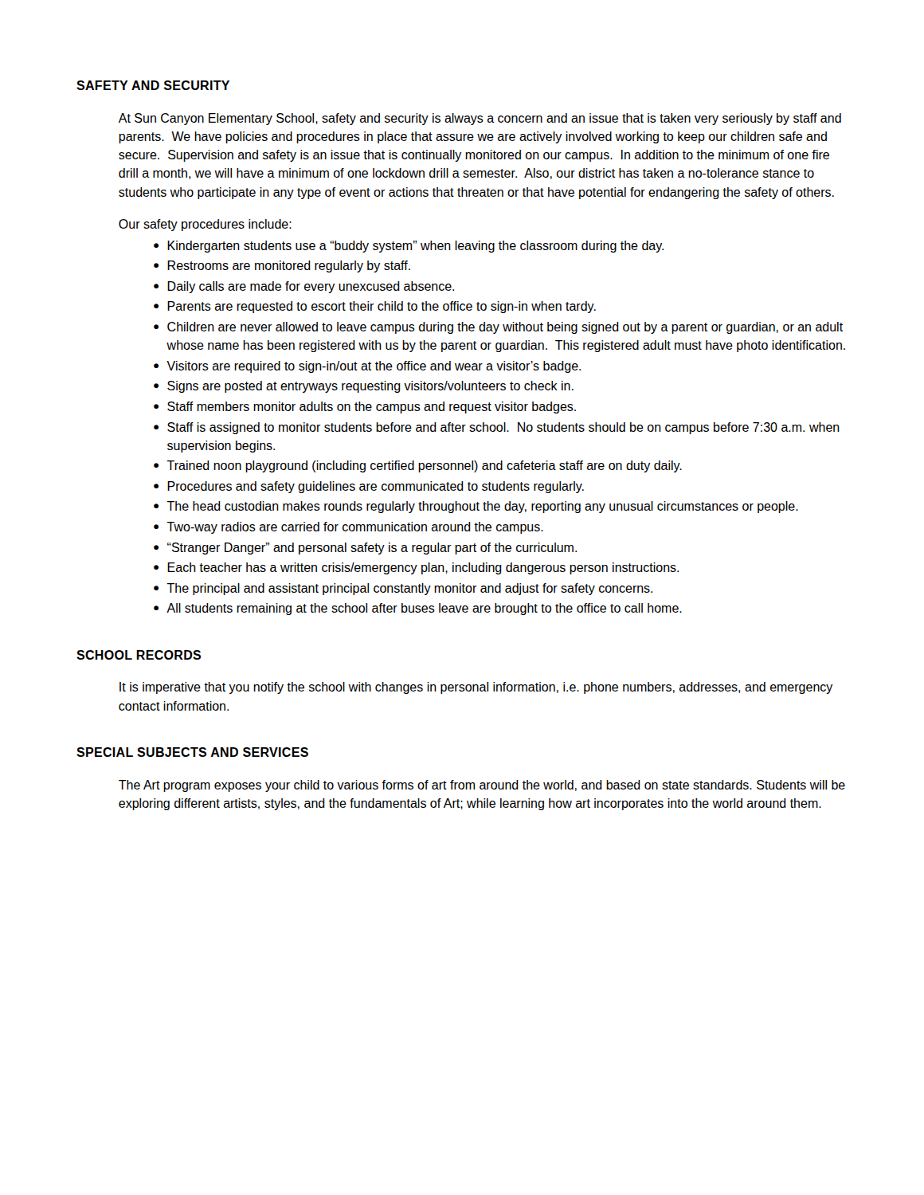SAFETY AND SECURITY
At Sun Canyon Elementary School, safety and security is always a concern and an issue that is taken very seriously by staff and parents. We have policies and procedures in place that assure we are actively involved working to keep our children safe and secure. Supervision and safety is an issue that is continually monitored on our campus. In addition to the minimum of one fire drill a month, we will have a minimum of one lockdown drill a semester. Also, our district has taken a no-tolerance stance to students who participate in any type of event or actions that threaten or that have potential for endangering the safety of others.
Our safety procedures include:
Kindergarten students use a “buddy system” when leaving the classroom during the day.
Restrooms are monitored regularly by staff.
Daily calls are made for every unexcused absence.
Parents are requested to escort their child to the office to sign-in when tardy.
Children are never allowed to leave campus during the day without being signed out by a parent or guardian, or an adult whose name has been registered with us by the parent or guardian. This registered adult must have photo identification.
Visitors are required to sign-in/out at the office and wear a visitor’s badge.
Signs are posted at entryways requesting visitors/volunteers to check in.
Staff members monitor adults on the campus and request visitor badges.
Staff is assigned to monitor students before and after school. No students should be on campus before 7:30 a.m. when supervision begins.
Trained noon playground (including certified personnel) and cafeteria staff are on duty daily.
Procedures and safety guidelines are communicated to students regularly.
The head custodian makes rounds regularly throughout the day, reporting any unusual circumstances or people.
Two-way radios are carried for communication around the campus.
“Stranger Danger” and personal safety is a regular part of the curriculum.
Each teacher has a written crisis/emergency plan, including dangerous person instructions.
The principal and assistant principal constantly monitor and adjust for safety concerns.
All students remaining at the school after buses leave are brought to the office to call home.
SCHOOL RECORDS
It is imperative that you notify the school with changes in personal information, i.e. phone numbers, addresses, and emergency contact information.
SPECIAL SUBJECTS AND SERVICES
The Art program exposes your child to various forms of art from around the world, and based on state standards. Students will be exploring different artists, styles, and the fundamentals of Art; while learning how art incorporates into the world around them.